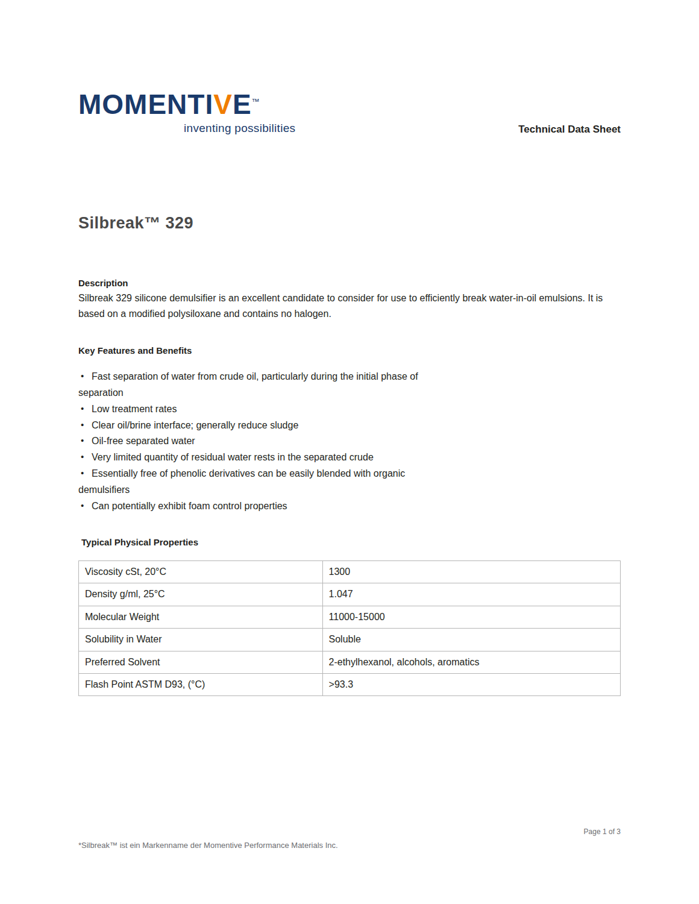MOMENTIVE™
inventing possibilities
Technical Data Sheet
Silbreak™ 329
Description
Silbreak 329 silicone demulsifier is an excellent candidate to consider for use to efficiently break water-in-oil emulsions. It is based on a modified polysiloxane and contains no halogen.
Key Features and Benefits
Fast separation of water from crude oil, particularly during the initial phase of
separation
Low treatment rates
Clear oil/brine interface; generally reduce sludge
Oil-free separated water
Very limited quantity of residual water rests in the separated crude
Essentially free of phenolic derivatives can be easily blended with organic
demulsifiers
Can potentially exhibit foam control properties
Typical Physical Properties
| Viscosity cSt, 20°C | 1300 |
| Density g/ml, 25°C | 1.047 |
| Molecular Weight | 11000-15000 |
| Solubility in Water | Soluble |
| Preferred Solvent | 2-ethylhexanol, alcohols, aromatics |
| Flash Point ASTM D93, (°C) | >93.3 |
Page 1 of 3
*Silbreak™ ist ein Markenname der Momentive Performance Materials Inc.